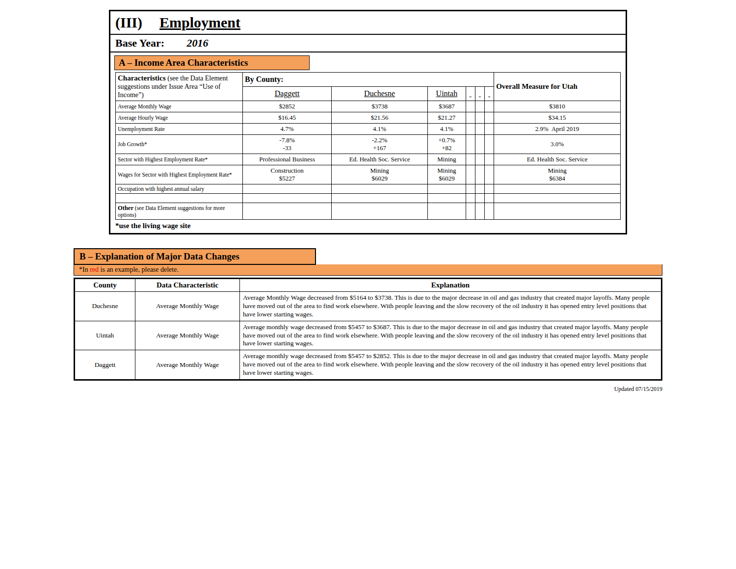(III) Employment
Base Year: 2016
A – Income Area Characteristics
| Characteristics (see the Data Element suggestions under Issue Area “Use of Income”) | By County: | Overall Measure for Utah |
| Daggett | Duchesne | Uintah | | | |
| Average Monthly Wage | $2852 | $3738 | $3687 | | | | $3810 |
| Average Hourly Wage | $16.45 | $21.56 | $21.27 | | | | $34.15 |
| Unemployment Rate | 4.7% | 4.1% | 4.1% | | | | 2.9% April 2019 |
| Job Growth* | -7.8% -33 | -2.2% +167 | +0.7% +82 | | | | 3.0% |
| Sector with Highest Employment Rate* | Professional Business | Ed. Health Soc. Service | Mining | | | | Ed. Health Soc. Service |
| Wages for Sector with Highest Employment Rate* | Construction $5227 | Mining $6029 | Mining $6029 | | | | Mining $6384 |
| Occupation with highest annual salary | | | | | | | |
| Other (see Data Element suggestions for more options) | | | | | | | |
*use the living wage site
B – Explanation of Major Data Changes
*In red is an example, please delete.
| County | Data Characteristic | Explanation |
| --- | --- | --- |
| Duchesne | Average Monthly Wage | Average Monthly Wage decreased from $5164 to $3738. This is due to the major decrease in oil and gas industry that created major layoffs. Many people have moved out of the area to find work elsewhere. With people leaving and the slow recovery of the oil industry it has opened entry level positions that have lower starting wages. |
| Uintah | Average Monthly Wage | Average monthly wage decreased from $5457 to $3687. This is due to the major decrease in oil and gas industry that created major layoffs. Many people have moved out of the area to find work elsewhere. With people leaving and the slow recovery of the oil industry it has opened entry level positions that have lower starting wages. |
| Daggett | Average Monthly Wage | Average monthly wage decreased from $5457 to $2852. This is due to the major decrease in oil and gas industry that created major layoffs. Many people have moved out of the area to find work elsewhere. With people leaving and the slow recovery of the oil industry it has opened entry level positions that have lower starting wages. |
Updated 07/15/2019